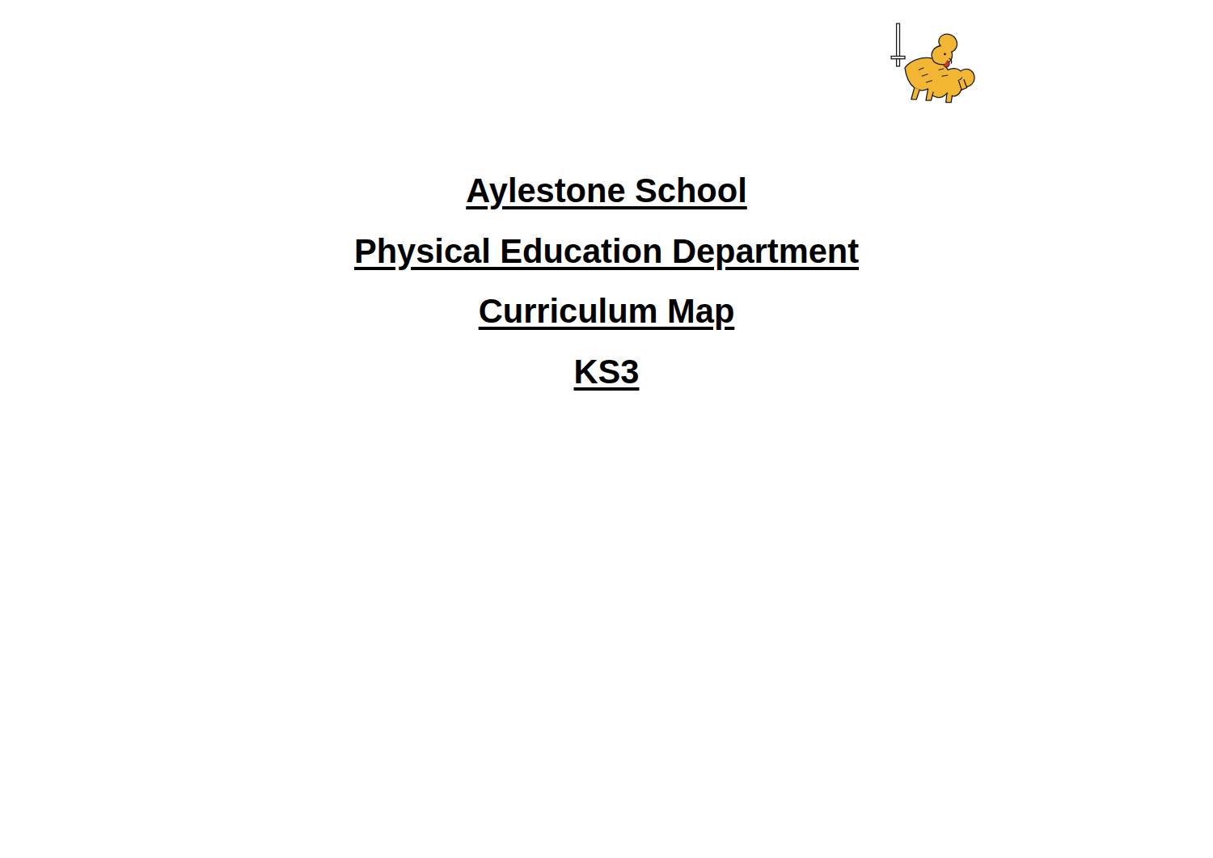Aylestone School crest
Aylestone School
Physical Education Department
Curriculum Map
KS3